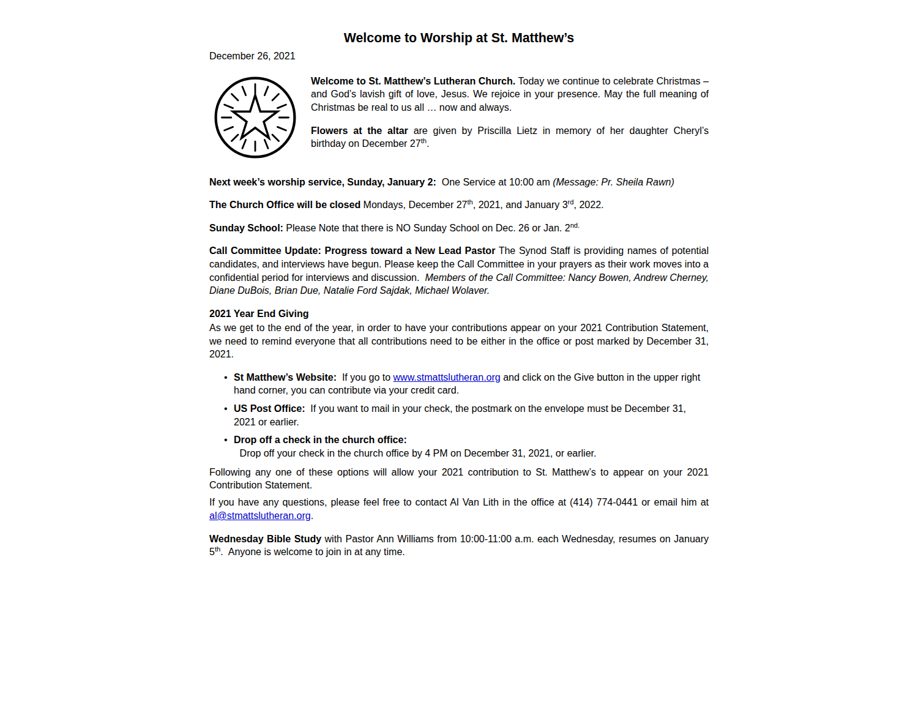Welcome to Worship at St. Matthew’s
December 26, 2021
Welcome to St. Matthew’s Lutheran Church. Today we continue to celebrate Christmas – and God’s lavish gift of love, Jesus. We rejoice in your presence. May the full meaning of Christmas be real to us all … now and always.
Flowers at the altar are given by Priscilla Lietz in memory of her daughter Cheryl’s birthday on December 27th.
Next week’s worship service, Sunday, January 2: One Service at 10:00 am (Message: Pr. Sheila Rawn)
The Church Office will be closed Mondays, December 27th, 2021, and January 3rd, 2022.
Sunday School: Please Note that there is NO Sunday School on Dec. 26 or Jan. 2nd.
Call Committee Update: Progress toward a New Lead Pastor The Synod Staff is providing names of potential candidates, and interviews have begun. Please keep the Call Committee in your prayers as their work moves into a confidential period for interviews and discussion. Members of the Call Committee: Nancy Bowen, Andrew Cherney, Diane DuBois, Brian Due, Natalie Ford Sajdak, Michael Wolaver.
2021 Year End Giving
As we get to the end of the year, in order to have your contributions appear on your 2021 Contribution Statement, we need to remind everyone that all contributions need to be either in the office or post marked by December 31, 2021.
St Matthew’s Website: If you go to www.stmattslutheran.org and click on the Give button in the upper right hand corner, you can contribute via your credit card.
US Post Office: If you want to mail in your check, the postmark on the envelope must be December 31, 2021 or earlier.
Drop off a check in the church office: Drop off your check in the church office by 4 PM on December 31, 2021, or earlier.
Following any one of these options will allow your 2021 contribution to St. Matthew’s to appear on your 2021 Contribution Statement.
If you have any questions, please feel free to contact Al Van Lith in the office at (414) 774-0441 or email him at al@stmattslutheran.org.
Wednesday Bible Study with Pastor Ann Williams from 10:00-11:00 a.m. each Wednesday, resumes on January 5th. Anyone is welcome to join in at any time.